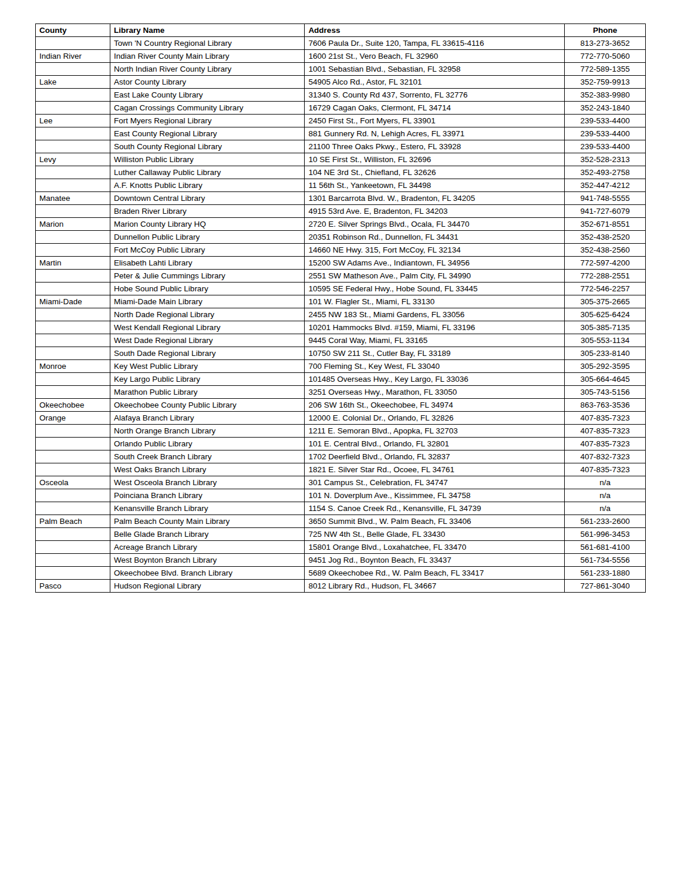Florida Public Libraries by County
| County | Library Name | Address | Phone |
| --- | --- | --- | --- |
| | Town 'N Country Regional Library | 7606 Paula Dr., Suite 120, Tampa, FL 33615-4116 | 813-273-3652 |
| Indian River | Indian River County Main Library | 1600 21st St., Vero Beach, FL 32960 | 772-770-5060 |
| | North Indian River County Library | 1001 Sebastian Blvd., Sebastian, FL 32958 | 772-589-1355 |
| Lake | Astor County Library | 54905 Alco Rd., Astor, FL 32101 | 352-759-9913 |
| | East Lake County Library | 31340 S. County Rd 437, Sorrento, FL 32776 | 352-383-9980 |
| | Cagan Crossings Community Library | 16729 Cagan Oaks, Clermont, FL 34714 | 352-243-1840 |
| Lee | Fort Myers Regional Library | 2450 First St., Fort Myers, FL 33901 | 239-533-4400 |
| | East County Regional Library | 881 Gunnery Rd. N, Lehigh Acres, FL 33971 | 239-533-4400 |
| | South County Regional Library | 21100 Three Oaks Pkwy., Estero, FL 33928 | 239-533-4400 |
| Levy | Williston Public Library | 10 SE First St., Williston, FL 32696 | 352-528-2313 |
| | Luther Callaway Public Library | 104 NE 3rd St., Chiefland, FL 32626 | 352-493-2758 |
| | A.F. Knotts Public Library | 11 56th St., Yankeetown, FL 34498 | 352-447-4212 |
| Manatee | Downtown Central Library | 1301 Barcarrota Blvd. W., Bradenton, FL 34205 | 941-748-5555 |
| | Braden River Library | 4915 53rd Ave. E, Bradenton, FL 34203 | 941-727-6079 |
| Marion | Marion County Library HQ | 2720 E. Silver Springs Blvd., Ocala, FL 34470 | 352-671-8551 |
| | Dunnellon Public Library | 20351 Robinson Rd., Dunnellon, FL 34431 | 352-438-2520 |
| | Fort McCoy Public Library | 14660 NE Hwy. 315, Fort McCoy, FL 32134 | 352-438-2560 |
| Martin | Elisabeth Lahti Library | 15200 SW Adams Ave., Indiantown, FL 34956 | 772-597-4200 |
| | Peter & Julie Cummings Library | 2551 SW Matheson Ave., Palm City, FL 34990 | 772-288-2551 |
| | Hobe Sound Public Library | 10595 SE Federal Hwy., Hobe Sound, FL 33445 | 772-546-2257 |
| Miami-Dade | Miami-Dade Main Library | 101 W. Flagler St., Miami, FL 33130 | 305-375-2665 |
| | North Dade Regional Library | 2455 NW 183 St., Miami Gardens, FL 33056 | 305-625-6424 |
| | West Kendall Regional Library | 10201 Hammocks Blvd. #159, Miami, FL 33196 | 305-385-7135 |
| | West Dade Regional Library | 9445 Coral Way, Miami, FL 33165 | 305-553-1134 |
| | South Dade Regional Library | 10750 SW 211 St., Cutler Bay, FL 33189 | 305-233-8140 |
| Monroe | Key West Public Library | 700 Fleming St., Key West, FL 33040 | 305-292-3595 |
| | Key Largo Public Library | 101485 Overseas Hwy., Key Largo, FL 33036 | 305-664-4645 |
| | Marathon Public Library | 3251 Overseas Hwy., Marathon, FL 33050 | 305-743-5156 |
| Okeechobee | Okeechobee County Public Library | 206 SW 16th St., Okeechobee, FL 34974 | 863-763-3536 |
| Orange | Alafaya Branch Library | 12000 E. Colonial Dr., Orlando, FL 32826 | 407-835-7323 |
| | North Orange Branch Library | 1211 E. Semoran Blvd., Apopka, FL 32703 | 407-835-7323 |
| | Orlando Public Library | 101 E. Central Blvd., Orlando, FL 32801 | 407-835-7323 |
| | South Creek Branch Library | 1702 Deerfield Blvd., Orlando, FL 32837 | 407-832-7323 |
| | West Oaks Branch Library | 1821 E. Silver Star Rd., Ocoee, FL 34761 | 407-835-7323 |
| Osceola | West Osceola Branch Library | 301 Campus St., Celebration, FL 34747 | n/a |
| | Poinciana Branch Library | 101 N. Doverplum Ave., Kissimmee, FL 34758 | n/a |
| | Kenansville Branch Library | 1154 S. Canoe Creek Rd., Kenansville, FL 34739 | n/a |
| Palm Beach | Palm Beach County Main Library | 3650 Summit Blvd., W. Palm Beach, FL 33406 | 561-233-2600 |
| | Belle Glade Branch Library | 725 NW 4th St., Belle Glade, FL 33430 | 561-996-3453 |
| | Acreage Branch Library | 15801 Orange Blvd., Loxahatchee, FL 33470 | 561-681-4100 |
| | West Boynton Branch Library | 9451 Jog Rd., Boynton Beach, FL 33437 | 561-734-5556 |
| | Okeechobee Blvd. Branch Library | 5689 Okeechobee Rd., W. Palm Beach, FL 33417 | 561-233-1880 |
| Pasco | Hudson Regional Library | 8012 Library Rd., Hudson, FL 34667 | 727-861-3040 |